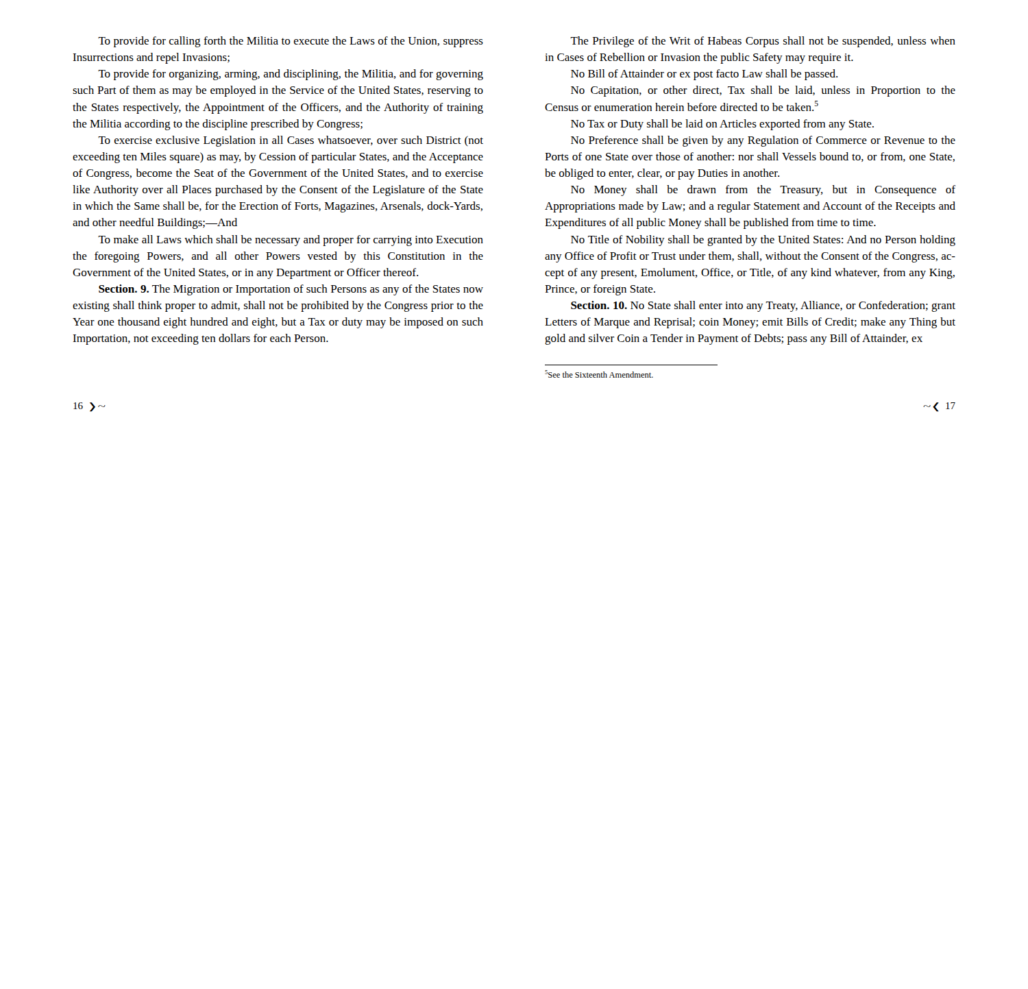To provide for calling forth the Militia to execute the Laws of the Union, suppress Insurrections and repel Invasions;
To provide for organizing, arming, and disciplining, the Militia, and for governing such Part of them as may be employed in the Service of the United States, reserving to the States respectively, the Appointment of the Officers, and the Authority of training the Militia according to the discipline prescribed by Congress;
To exercise exclusive Legislation in all Cases whatsoever, over such District (not exceeding ten Miles square) as may, by Cession of particular States, and the Acceptance of Congress, become the Seat of the Government of the United States, and to exercise like Authority over all Places purchased by the Consent of the Legislature of the State in which the Same shall be, for the Erection of Forts, Magazines, Arsenals, dock-Yards, and other needful Buildings;—And
To make all Laws which shall be necessary and proper for carrying into Execution the foregoing Powers, and all other Powers vested by this Constitution in the Government of the United States, or in any Department or Officer thereof.
Section. 9. The Migration or Importation of such Persons as any of the States now existing shall think proper to admit, shall not be prohibited by the Congress prior to the Year one thousand eight hundred and eight, but a Tax or duty may be imposed on such Importation, not exceeding ten dollars for each Person.
16❭~
The Privilege of the Writ of Habeas Corpus shall not be suspended, unless when in Cases of Rebellion or Invasion the public Safety may require it.
No Bill of Attainder or ex post facto Law shall be passed.
No Capitation, or other direct, Tax shall be laid, unless in Proportion to the Census or enumeration herein before directed to be taken.5
No Tax or Duty shall be laid on Articles exported from any State.
No Preference shall be given by any Regulation of Commerce or Revenue to the Ports of one State over those of another: nor shall Vessels bound to, or from, one State, be obliged to enter, clear, or pay Duties in another.
No Money shall be drawn from the Treasury, but in Consequence of Appropriations made by Law; and a regular Statement and Account of the Receipts and Expenditures of all public Money shall be published from time to time.
No Title of Nobility shall be granted by the United States: And no Person holding any Office of Profit or Trust under them, shall, without the Consent of the Congress, accept of any present, Emolument, Office, or Title, of any kind whatever, from any King, Prince, or foreign State.
Section. 10. No State shall enter into any Treaty, Alliance, or Confederation; grant Letters of Marque and Reprisal; coin Money; emit Bills of Credit; make any Thing but gold and silver Coin a Tender in Payment of Debts; pass any Bill of Attainder, ex
5See the Sixteenth Amendment.
~❬17